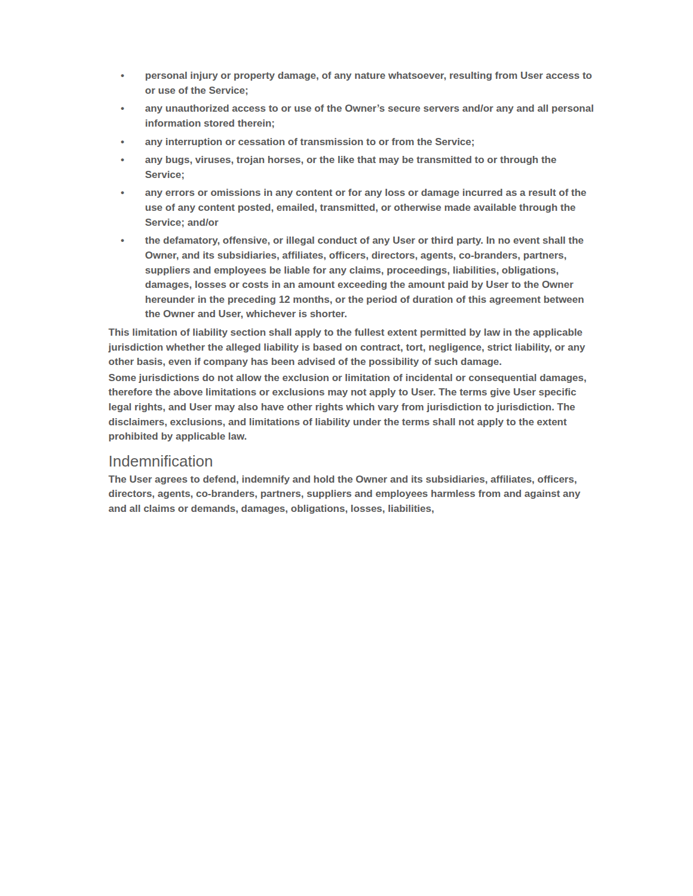personal injury or property damage, of any nature whatsoever, resulting from User access to or use of the Service;
any unauthorized access to or use of the Owner’s secure servers and/or any and all personal information stored therein;
any interruption or cessation of transmission to or from the Service;
any bugs, viruses, trojan horses, or the like that may be transmitted to or through the Service;
any errors or omissions in any content or for any loss or damage incurred as a result of the use of any content posted, emailed, transmitted, or otherwise made available through the Service; and/or
the defamatory, offensive, or illegal conduct of any User or third party. In no event shall the Owner, and its subsidiaries, affiliates, officers, directors, agents, co-branders, partners, suppliers and employees be liable for any claims, proceedings, liabilities, obligations, damages, losses or costs in an amount exceeding the amount paid by User to the Owner hereunder in the preceding 12 months, or the period of duration of this agreement between the Owner and User, whichever is shorter.
This limitation of liability section shall apply to the fullest extent permitted by law in the applicable jurisdiction whether the alleged liability is based on contract, tort, negligence, strict liability, or any other basis, even if company has been advised of the possibility of such damage.
Some jurisdictions do not allow the exclusion or limitation of incidental or consequential damages, therefore the above limitations or exclusions may not apply to User. The terms give User specific legal rights, and User may also have other rights which vary from jurisdiction to jurisdiction. The disclaimers, exclusions, and limitations of liability under the terms shall not apply to the extent prohibited by applicable law.
Indemnification
The User agrees to defend, indemnify and hold the Owner and its subsidiaries, affiliates, officers, directors, agents, co-branders, partners, suppliers and employees harmless from and against any and all claims or demands, damages, obligations, losses, liabilities,